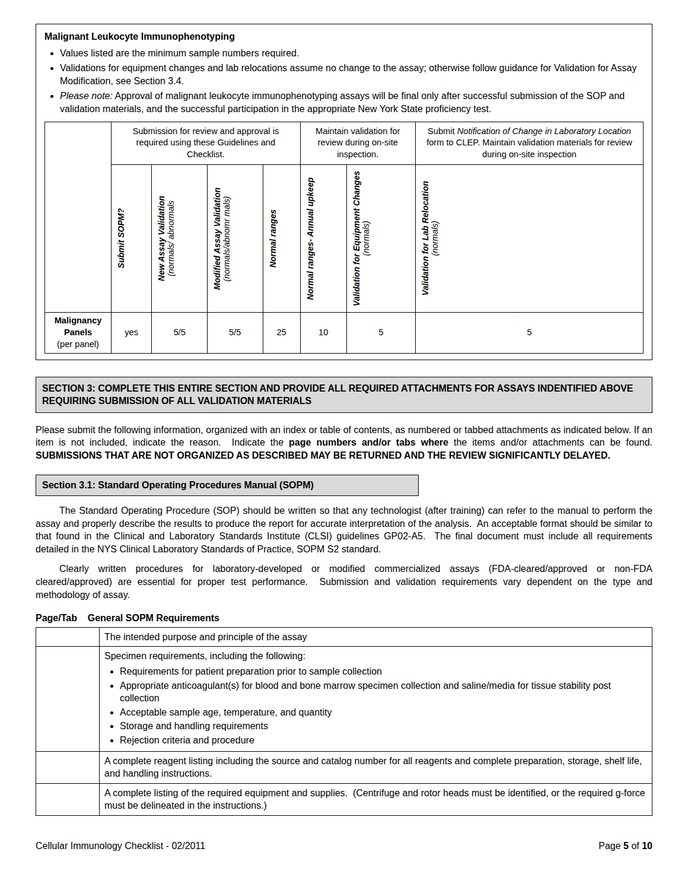Malignant Leukocyte Immunophenotyping
Values listed are the minimum sample numbers required.
Validations for equipment changes and lab relocations assume no change to the assay; otherwise follow guidance for Validation for Assay Modification, see Section 3.4.
Please note: Approval of malignant leukocyte immunophenotyping assays will be final only after successful submission of the SOP and validation materials, and the successful participation in the appropriate New York State proficiency test.
| | Submission for review and approval is required using these Guidelines and Checklist. | Maintain validation for review during on-site inspection. | Submit Notification of Change in Laboratory Location form to CLEP. Maintain validation materials for review during on-site inspection |
| Submit SOPM? | New Assay Validation (normals/ abnormals | Modified Assay Validation (normals/abnomr mals) | Normal ranges | Normal ranges- Annual upkeep | Validation for Equipment Changes (normals) | Validation for Lab Relocation (normals) |
| Malignancy Panels (per panel) | yes | 5/5 | 5/5 | 25 | 10 | 5 | 5 |
SECTION 3: COMPLETE THIS ENTIRE SECTION AND PROVIDE ALL REQUIRED ATTACHMENTS FOR ASSAYS INDENTIFIED ABOVE REQUIRING SUBMISSION OF ALL VALIDATION MATERIALS
Please submit the following information, organized with an index or table of contents, as numbered or tabbed attachments as indicated below. If an item is not included, indicate the reason. Indicate the page numbers and/or tabs where the items and/or attachments can be found. SUBMISSIONS THAT ARE NOT ORGANIZED AS DESCRIBED MAY BE RETURNED AND THE REVIEW SIGNIFICANTLY DELAYED.
Section 3.1: Standard Operating Procedures Manual (SOPM)
The Standard Operating Procedure (SOP) should be written so that any technologist (after training) can refer to the manual to perform the assay and properly describe the results to produce the report for accurate interpretation of the analysis. An acceptable format should be similar to that found in the Clinical and Laboratory Standards Institute (CLSI) guidelines GP02-A5. The final document must include all requirements detailed in the NYS Clinical Laboratory Standards of Practice, SOPM S2 standard.
Clearly written procedures for laboratory-developed or modified commercialized assays (FDA-cleared/approved or non-FDA cleared/approved) are essential for proper test performance. Submission and validation requirements vary dependent on the type and methodology of assay.
Page/Tab General SOPM Requirements
| | The intended purpose and principle of the assay |
| | Specimen requirements, including the following: Requirements for patient preparation prior to sample collection Appropriate anticoagulant(s) for blood and bone marrow specimen collection and saline/media for tissue stability post collection Acceptable sample age, temperature, and quantity Storage and handling requirements Rejection criteria and procedure |
| | A complete reagent listing including the source and catalog number for all reagents and complete preparation, storage, shelf life, and handling instructions. |
| | A complete listing of the required equipment and supplies. (Centrifuge and rotor heads must be identified, or the required g-force must be delineated in the instructions.) |
Cellular Immunology Checklist - 02/2011
Page 5 of 10